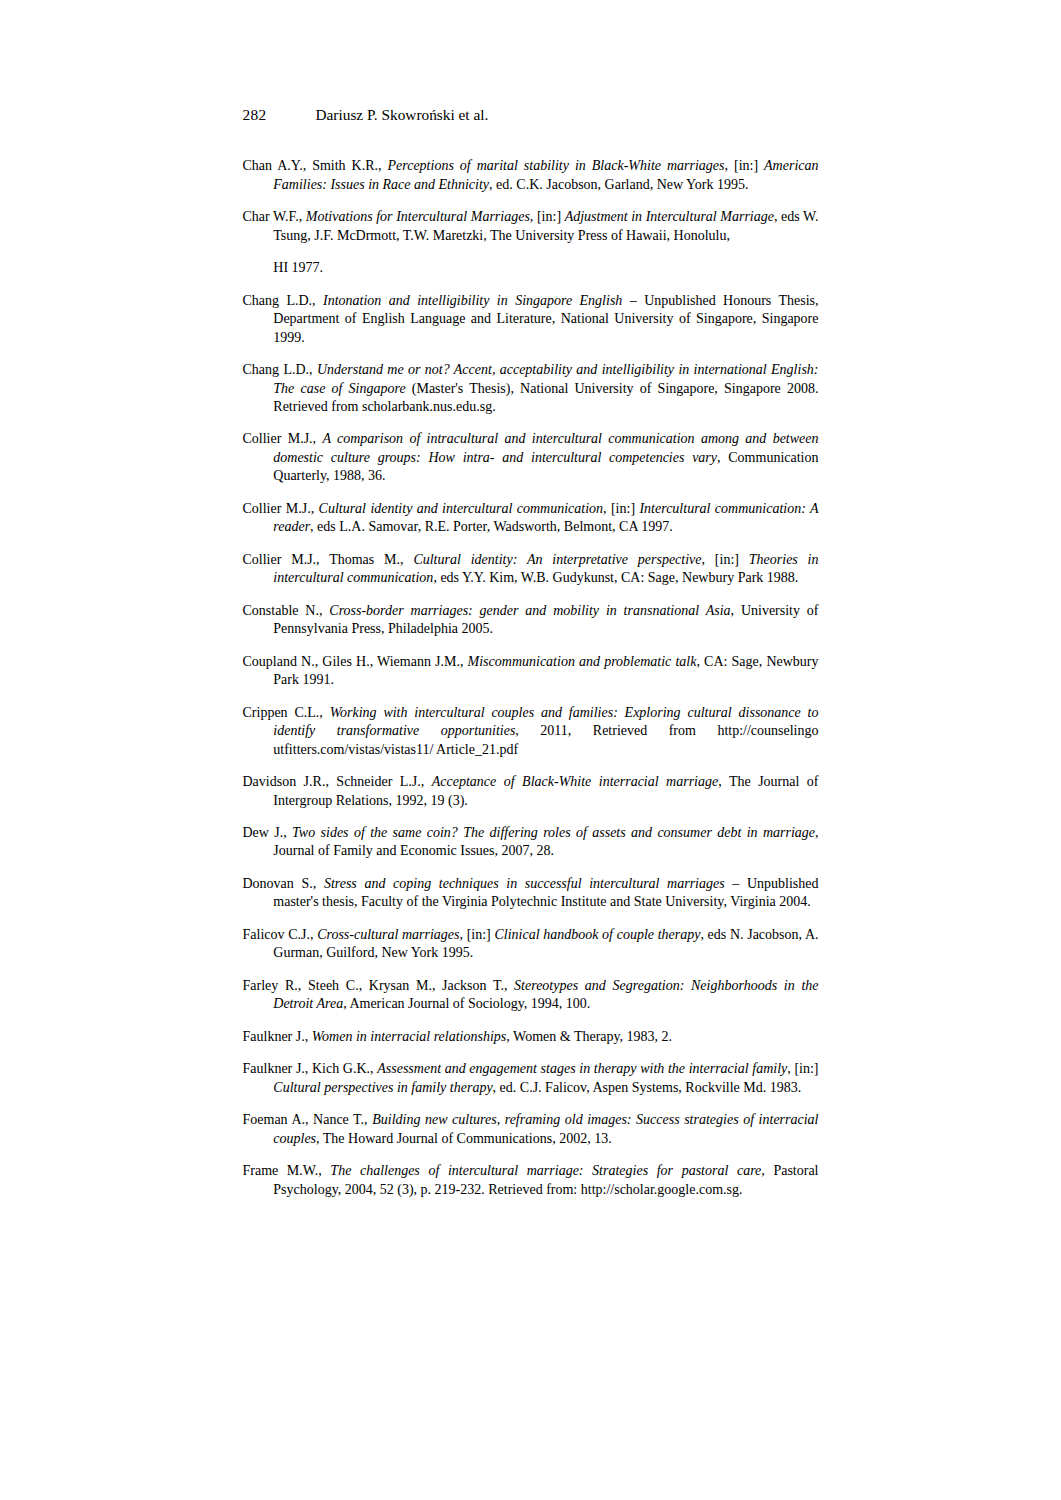282 Dariusz P. Skowroński et al.
Chan A.Y., Smith K.R., Perceptions of marital stability in Black-White marriages, [in:] American Families: Issues in Race and Ethnicity, ed. C.K. Jacobson, Garland, New York 1995.
Char W.F., Motivations for Intercultural Marriages, [in:] Adjustment in Intercultural Marriage, eds W. Tsung, J.F. McDrmott, T.W. Maretzki, The University Press of Hawaii, Honolulu,
HI 1977.
Chang L.D., Intonation and intelligibility in Singapore English – Unpublished Honours Thesis, Department of English Language and Literature, National University of Singapore, Singapore 1999.
Chang L.D., Understand me or not? Accent, acceptability and intelligibility in international English: The case of Singapore (Master's Thesis), National University of Singapore, Singapore 2008. Retrieved from scholarbank.nus.edu.sg.
Collier M.J., A comparison of intracultural and intercultural communication among and between domestic culture groups: How intra- and intercultural competencies vary, Communication Quarterly, 1988, 36.
Collier M.J., Cultural identity and intercultural communication, [in:] Intercultural communication: A reader, eds L.A. Samovar, R.E. Porter, Wadsworth, Belmont, CA 1997.
Collier M.J., Thomas M., Cultural identity: An interpretative perspective, [in:] Theories in intercultural communication, eds Y.Y. Kim, W.B. Gudykunst, CA: Sage, Newbury Park 1988.
Constable N., Cross-border marriages: gender and mobility in transnational Asia, University of Pennsylvania Press, Philadelphia 2005.
Coupland N., Giles H., Wiemann J.M., Miscommunication and problematic talk, CA: Sage, Newbury Park 1991.
Crippen C.L., Working with intercultural couples and families: Exploring cultural dissonance to identify transformative opportunities, 2011, Retrieved from http://counselingo utfitters.com/vistas/vistas11/ Article_21.pdf
Davidson J.R., Schneider L.J., Acceptance of Black-White interracial marriage, The Journal of Intergroup Relations, 1992, 19 (3).
Dew J., Two sides of the same coin? The differing roles of assets and consumer debt in marriage, Journal of Family and Economic Issues, 2007, 28.
Donovan S., Stress and coping techniques in successful intercultural marriages – Unpublished master's thesis, Faculty of the Virginia Polytechnic Institute and State University, Virginia 2004.
Falicov C.J., Cross-cultural marriages, [in:] Clinical handbook of couple therapy, eds N. Jacobson, A. Gurman, Guilford, New York 1995.
Farley R., Steeh C., Krysan M., Jackson T., Stereotypes and Segregation: Neighborhoods in the Detroit Area, American Journal of Sociology, 1994, 100.
Faulkner J., Women in interracial relationships, Women & Therapy, 1983, 2.
Faulkner J., Kich G.K., Assessment and engagement stages in therapy with the interracial family, [in:] Cultural perspectives in family therapy, ed. C.J. Falicov, Aspen Systems, Rockville Md. 1983.
Foeman A., Nance T., Building new cultures, reframing old images: Success strategies of interracial couples, The Howard Journal of Communications, 2002, 13.
Frame M.W., The challenges of intercultural marriage: Strategies for pastoral care, Pastoral Psychology, 2004, 52 (3), p. 219-232. Retrieved from: http://scholar.google.com.sg.